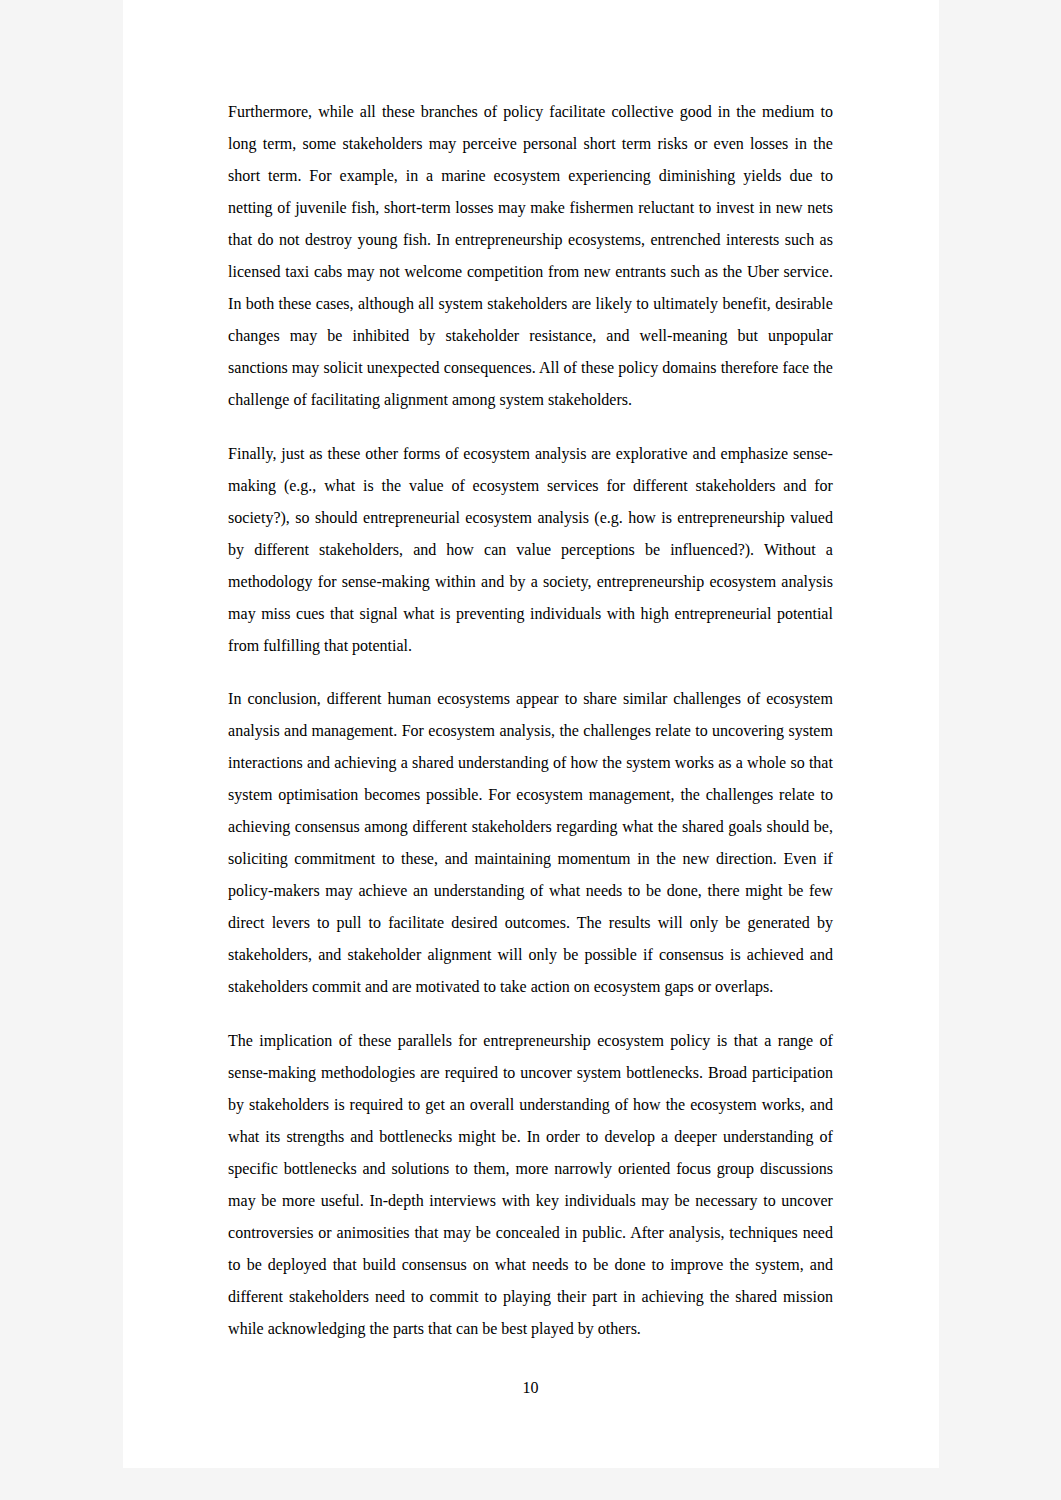Furthermore, while all these branches of policy facilitate collective good in the medium to long term, some stakeholders may perceive personal short term risks or even losses in the short term. For example, in a marine ecosystem experiencing diminishing yields due to netting of juvenile fish, short-term losses may make fishermen reluctant to invest in new nets that do not destroy young fish. In entrepreneurship ecosystems, entrenched interests such as licensed taxi cabs may not welcome competition from new entrants such as the Uber service. In both these cases, although all system stakeholders are likely to ultimately benefit, desirable changes may be inhibited by stakeholder resistance, and well-meaning but unpopular sanctions may solicit unexpected consequences. All of these policy domains therefore face the challenge of facilitating alignment among system stakeholders.
Finally, just as these other forms of ecosystem analysis are explorative and emphasize sense-making (e.g., what is the value of ecosystem services for different stakeholders and for society?), so should entrepreneurial ecosystem analysis (e.g. how is entrepreneurship valued by different stakeholders, and how can value perceptions be influenced?). Without a methodology for sense-making within and by a society, entrepreneurship ecosystem analysis may miss cues that signal what is preventing individuals with high entrepreneurial potential from fulfilling that potential.
In conclusion, different human ecosystems appear to share similar challenges of ecosystem analysis and management. For ecosystem analysis, the challenges relate to uncovering system interactions and achieving a shared understanding of how the system works as a whole so that system optimisation becomes possible. For ecosystem management, the challenges relate to achieving consensus among different stakeholders regarding what the shared goals should be, soliciting commitment to these, and maintaining momentum in the new direction. Even if policy-makers may achieve an understanding of what needs to be done, there might be few direct levers to pull to facilitate desired outcomes. The results will only be generated by stakeholders, and stakeholder alignment will only be possible if consensus is achieved and stakeholders commit and are motivated to take action on ecosystem gaps or overlaps.
The implication of these parallels for entrepreneurship ecosystem policy is that a range of sense-making methodologies are required to uncover system bottlenecks. Broad participation by stakeholders is required to get an overall understanding of how the ecosystem works, and what its strengths and bottlenecks might be. In order to develop a deeper understanding of specific bottlenecks and solutions to them, more narrowly oriented focus group discussions may be more useful. In-depth interviews with key individuals may be necessary to uncover controversies or animosities that may be concealed in public. After analysis, techniques need to be deployed that build consensus on what needs to be done to improve the system, and different stakeholders need to commit to playing their part in achieving the shared mission while acknowledging the parts that can be best played by others.
10